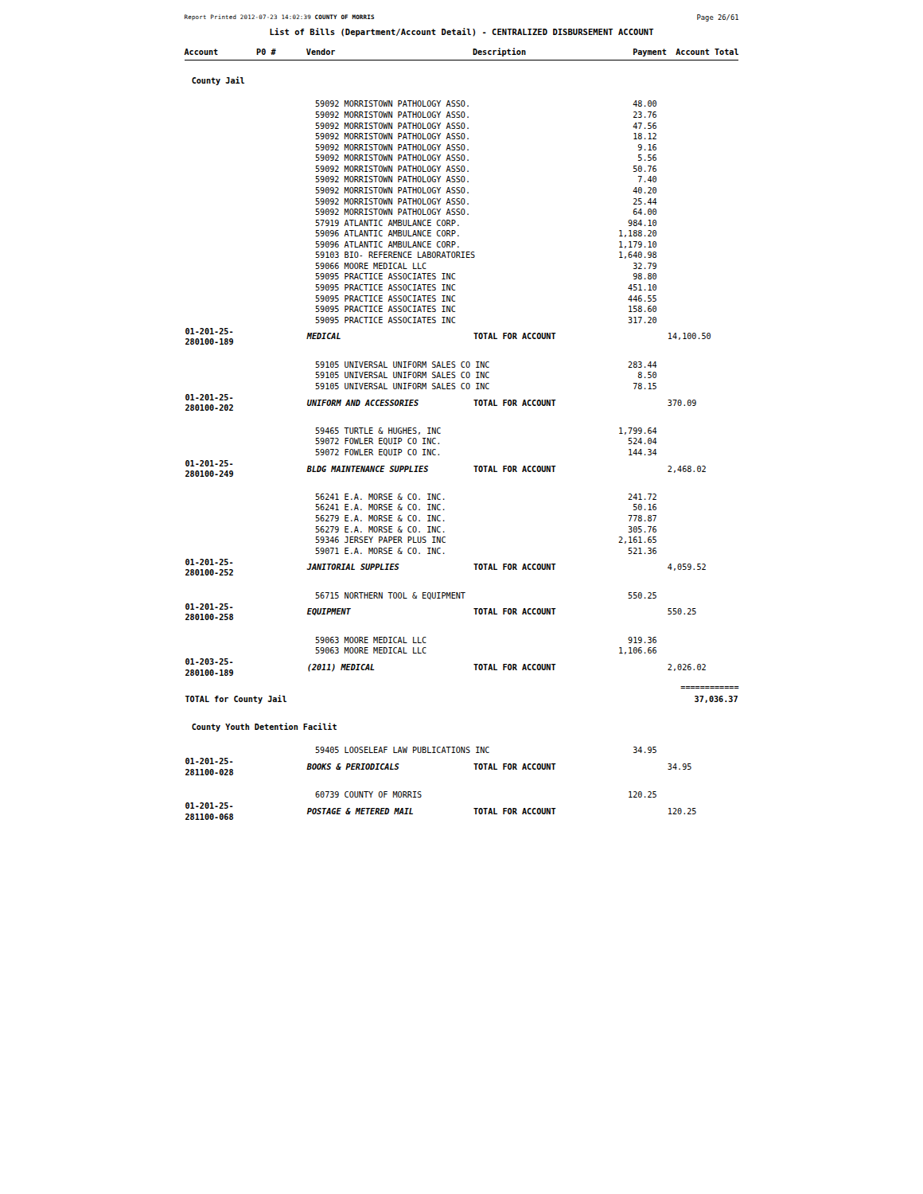Report Printed 2012-07-23 14:02:39 COUNTY OF MORRIS
Page 26/61
List of Bills (Department/Account Detail) - CENTRALIZED DISBURSEMENT ACCOUNT
| Account | P0 # | Vendor | Description | Payment | Account Total |
| County Jail |
| | | 59092 MORRISTOWN PATHOLOGY ASSO. | 48.00 | |
| | | 59092 MORRISTOWN PATHOLOGY ASSO. | 23.76 | |
| | | 59092 MORRISTOWN PATHOLOGY ASSO. | 47.56 | |
| | | 59092 MORRISTOWN PATHOLOGY ASSO. | 18.12 | |
| | | 59092 MORRISTOWN PATHOLOGY ASSO. | 9.16 | |
| | | 59092 MORRISTOWN PATHOLOGY ASSO. | 5.56 | |
| | | 59092 MORRISTOWN PATHOLOGY ASSO. | 50.76 | |
| | | 59092 MORRISTOWN PATHOLOGY ASSO. | 7.40 | |
| | | 59092 MORRISTOWN PATHOLOGY ASSO. | 40.20 | |
| | | 59092 MORRISTOWN PATHOLOGY ASSO. | 25.44 | |
| | | 59092 MORRISTOWN PATHOLOGY ASSO. | 64.00 | |
| | | 57919 ATLANTIC AMBULANCE CORP. | 984.10 | |
| | | 59096 ATLANTIC AMBULANCE CORP. | 1,188.20 | |
| | | 59096 ATLANTIC AMBULANCE CORP. | 1,179.10 | |
| | | 59103 BIO- REFERENCE LABORATORIES | 1,640.98 | |
| | | 59066 MOORE MEDICAL LLC | 32.79 | |
| | | 59095 PRACTICE ASSOCIATES INC | 98.80 | |
| | | 59095 PRACTICE ASSOCIATES INC | 451.10 | |
| | | 59095 PRACTICE ASSOCIATES INC | 446.55 | |
| | | 59095 PRACTICE ASSOCIATES INC | 158.60 | |
| | | 59095 PRACTICE ASSOCIATES INC | 317.20 | |
| 01-201-25-280100-189 | | MEDICAL | TOTAL FOR ACCOUNT | | 14,100.50 |
| | | 59105 UNIVERSAL UNIFORM SALES CO INC | 283.44 | |
| | | 59105 UNIVERSAL UNIFORM SALES CO INC | 8.50 | |
| | | 59105 UNIVERSAL UNIFORM SALES CO INC | 78.15 | |
| 01-201-25-280100-202 | | UNIFORM AND ACCESSORIES | TOTAL FOR ACCOUNT | | 370.09 |
| | | 59465 TURTLE & HUGHES, INC | 1,799.64 | |
| | | 59072 FOWLER EQUIP CO INC. | 524.04 | |
| | | 59072 FOWLER EQUIP CO INC. | 144.34 | |
| 01-201-25-280100-249 | | BLDG MAINTENANCE SUPPLIES | TOTAL FOR ACCOUNT | | 2,468.02 |
| | | 56241 E.A. MORSE & CO. INC. | 241.72 | |
| | | 56241 E.A. MORSE & CO. INC. | 50.16 | |
| | | 56279 E.A. MORSE & CO. INC. | 778.87 | |
| | | 56279 E.A. MORSE & CO. INC. | 305.76 | |
| | | 59346 JERSEY PAPER PLUS INC | 2,161.65 | |
| | | 59071 E.A. MORSE & CO. INC. | 521.36 | |
| 01-201-25-280100-252 | | JANITORIAL SUPPLIES | TOTAL FOR ACCOUNT | | 4,059.52 |
| | | 56715 NORTHERN TOOL & EQUIPMENT | 550.25 | |
| 01-201-25-280100-258 | | EQUIPMENT | TOTAL FOR ACCOUNT | | 550.25 |
| | | 59063 MOORE MEDICAL LLC | 919.36 | |
| | | 59063 MOORE MEDICAL LLC | 1,106.66 | |
| 01-203-25-280100-189 | | (2011) MEDICAL | TOTAL FOR ACCOUNT | | 2,026.02 |
| | ============ |
| TOTAL for County Jail | | | 37,036.37 |
| County Youth Detention Facilit |
| | | 59405 LOOSELEAF LAW PUBLICATIONS INC | 34.95 | |
| 01-201-25-281100-028 | | BOOKS & PERIODICALS | TOTAL FOR ACCOUNT | | 34.95 |
| | | 60739 COUNTY OF MORRIS | 120.25 | |
| 01-201-25-281100-068 | | POSTAGE & METERED MAIL | TOTAL FOR ACCOUNT | | 120.25 |